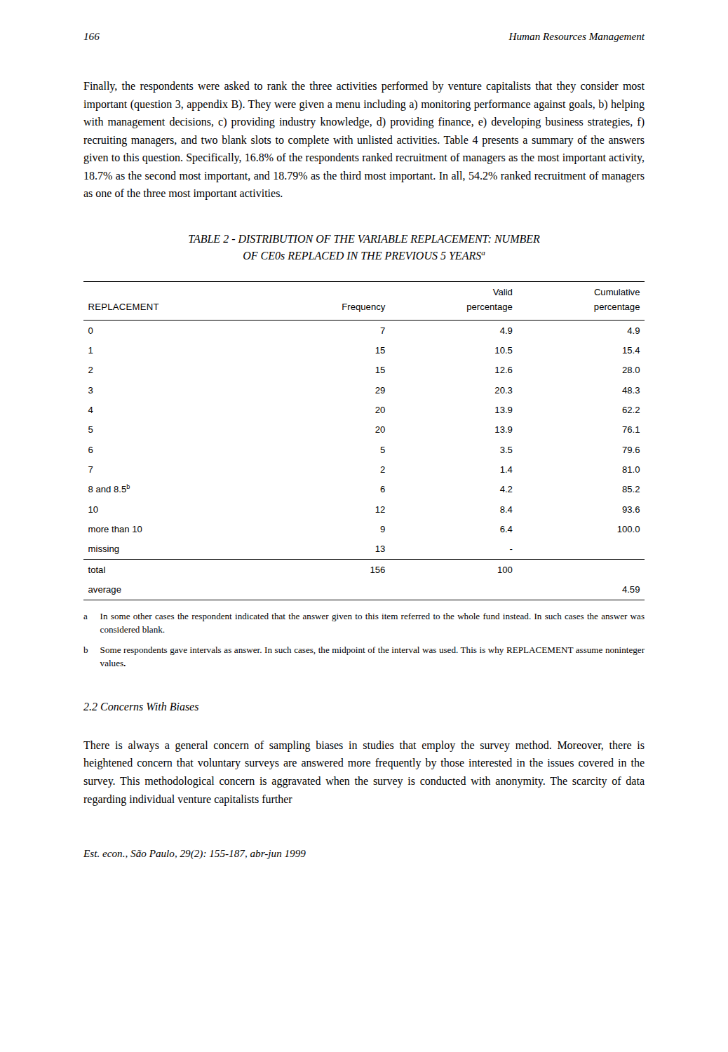166 Human Resources Management
Finally, the respondents were asked to rank the three activities performed by venture capitalists that they consider most important (question 3, appendix B). They were given a menu including a) monitoring performance against goals, b) helping with management decisions, c) providing industry knowledge, d) providing finance, e) developing business strategies, f) recruiting managers, and two blank slots to complete with unlisted activities. Table 4 presents a summary of the answers given to this question. Specifically, 16.8% of the respondents ranked recruitment of managers as the most important activity, 18.7% as the second most important, and 18.79% as the third most important. In all, 54.2% ranked recruitment of managers as one of the three most important activities.
TABLE 2 - DISTRIBUTION OF THE VARIABLE REPLACEMENT: NUMBER
OF CE0s REPLACED IN THE PREVIOUS 5 YEARSa
| REPLACEMENT | Frequency | Valid percentage | Cumulative percentage |
| --- | --- | --- | --- |
| 0 | 7 | 4.9 | 4.9 |
| 1 | 15 | 10.5 | 15.4 |
| 2 | 15 | 12.6 | 28.0 |
| 3 | 29 | 20.3 | 48.3 |
| 4 | 20 | 13.9 | 62.2 |
| 5 | 20 | 13.9 | 76.1 |
| 6 | 5 | 3.5 | 79.6 |
| 7 | 2 | 1.4 | 81.0 |
| 8 and 8.5 b | 6 | 4.2 | 85.2 |
| 10 | 12 | 8.4 | 93.6 |
| more than 10 | 9 | 6.4 | 100.0 |
| missing | 13 | - | |
| total | 156 | 100 | |
| average | | | 4.59 |
aIn some other cases the respondent indicated that the answer given to this item referred to the whole fund instead. In such cases the answer was considered blank.
bSome respondents gave intervals as answer. In such cases, the midpoint of the interval was used. This is why REPLACEMENT assume noninteger values.
2.2 Concerns With Biases
There is always a general concern of sampling biases in studies that employ the survey method. Moreover, there is heightened concern that voluntary surveys are answered more frequently by those interested in the issues covered in the survey. This methodological concern is aggravated when the survey is conducted with anonymity. The scarcity of data regarding individual venture capitalists further
Est. econ., São Paulo, 29(2): 155-187, abr-jun 1999